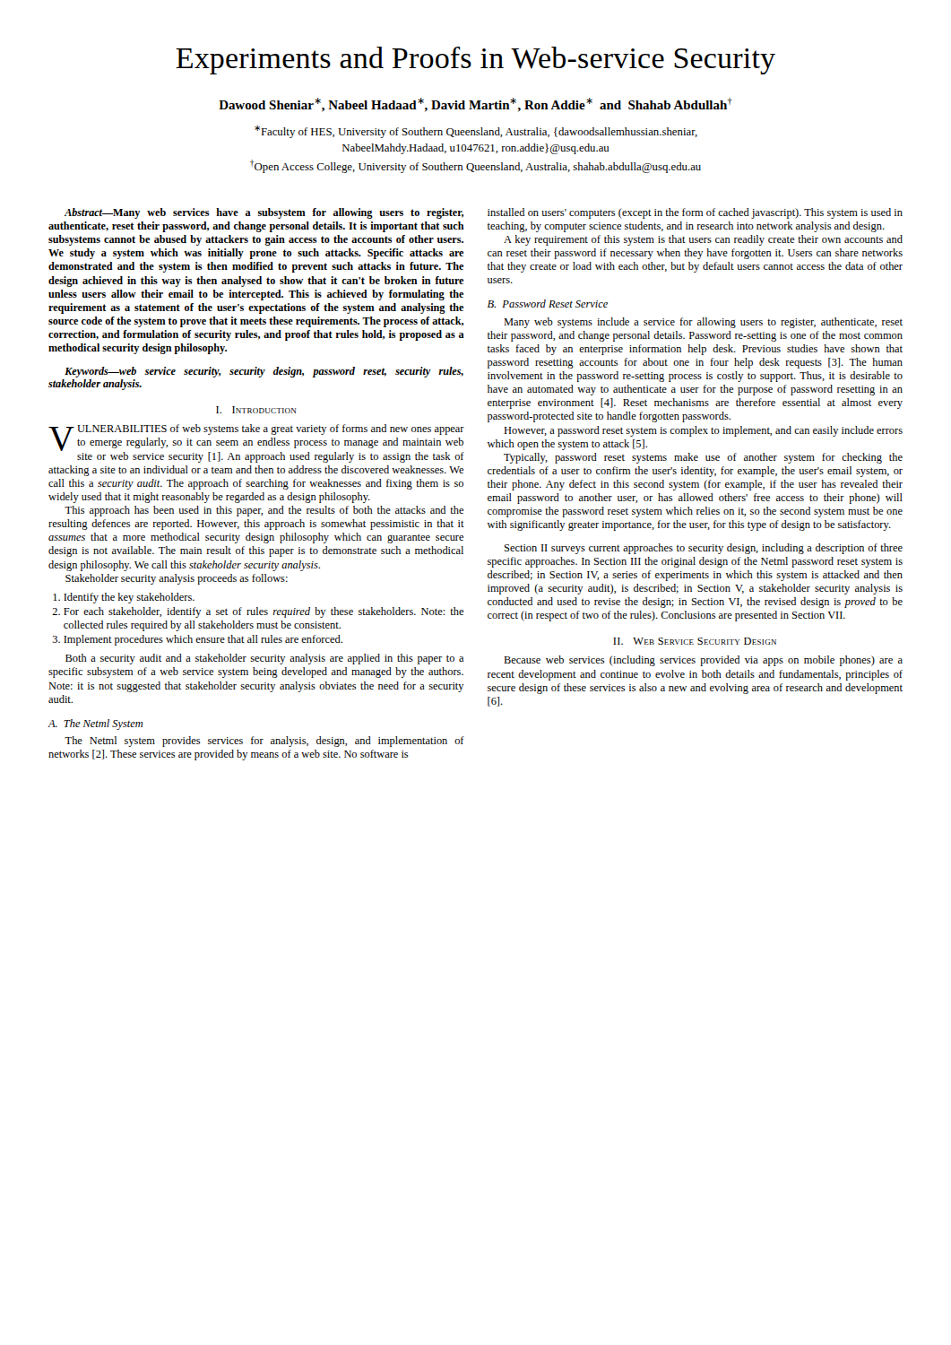Experiments and Proofs in Web-service Security
Dawood Sheniar∗, Nabeel Hadaad∗, David Martin∗, Ron Addie∗ and Shahab Abdullah†
∗Faculty of HES, University of Southern Queensland, Australia, {dawoodsallemhussian.sheniar, NabeelMahdy.Hadaad, u1047621, ron.addie}@usq.edu.au †Open Access College, University of Southern Queensland, Australia, shahab.abdulla@usq.edu.au
Abstract—Many web services have a subsystem for allowing users to register, authenticate, reset their password, and change personal details. It is important that such subsystems cannot be abused by attackers to gain access to the accounts of other users. We study a system which was initially prone to such attacks. Specific attacks are demonstrated and the system is then modified to prevent such attacks in future. The design achieved in this way is then analysed to show that it can't be broken in future unless users allow their email to be intercepted. This is achieved by formulating the requirement as a statement of the user's expectations of the system and analysing the source code of the system to prove that it meets these requirements. The process of attack, correction, and formulation of security rules, and proof that rules hold, is proposed as a methodical security design philosophy.
Keywords—web service security, security design, password reset, security rules, stakeholder analysis.
I. Introduction
VULNERABILITIES of web systems take a great variety of forms and new ones appear to emerge regularly, so it can seem an endless process to manage and maintain web site or web service security [1]. An approach used regularly is to assign the task of attacking a site to an individual or a team and then to address the discovered weaknesses. We call this a security audit. The approach of searching for weaknesses and fixing them is so widely used that it might reasonably be regarded as a design philosophy.
This approach has been used in this paper, and the results of both the attacks and the resulting defences are reported. However, this approach is somewhat pessimistic in that it assumes that a more methodical security design philosophy which can guarantee secure design is not available. The main result of this paper is to demonstrate such a methodical design philosophy. We call this stakeholder security analysis.
Stakeholder security analysis proceeds as follows:
Identify the key stakeholders.
For each stakeholder, identify a set of rules required by these stakeholders. Note: the collected rules required by all stakeholders must be consistent.
Implement procedures which ensure that all rules are enforced.
Both a security audit and a stakeholder security analysis are applied in this paper to a specific subsystem of a web service system being developed and managed by the authors. Note: it is not suggested that stakeholder security analysis obviates the need for a security audit.
A. The Netml System
The Netml system provides services for analysis, design, and implementation of networks [2]. These services are provided by means of a web site. No software is
installed on users' computers (except in the form of cached javascript). This system is used in teaching, by computer science students, and in research into network analysis and design.
A key requirement of this system is that users can readily create their own accounts and can reset their password if necessary when they have forgotten it. Users can share networks that they create or load with each other, but by default users cannot access the data of other users.
B. Password Reset Service
Many web systems include a service for allowing users to register, authenticate, reset their password, and change personal details. Password re-setting is one of the most common tasks faced by an enterprise information help desk. Previous studies have shown that password resetting accounts for about one in four help desk requests [3]. The human involvement in the password re-setting process is costly to support. Thus, it is desirable to have an automated way to authenticate a user for the purpose of password resetting in an enterprise environment [4]. Reset mechanisms are therefore essential at almost every password-protected site to handle forgotten passwords.
However, a password reset system is complex to implement, and can easily include errors which open the system to attack [5].
Typically, password reset systems make use of another system for checking the credentials of a user to confirm the user's identity, for example, the user's email system, or their phone. Any defect in this second system (for example, if the user has revealed their email password to another user, or has allowed others' free access to their phone) will compromise the password reset system which relies on it, so the second system must be one with significantly greater importance, for the user, for this type of design to be satisfactory.
Section II surveys current approaches to security design, including a description of three specific approaches. In Section III the original design of the Netml password reset system is described; in Section IV, a series of experiments in which this system is attacked and then improved (a security audit), is described; in Section V, a stakeholder security analysis is conducted and used to revise the design; in Section VI, the revised design is proved to be correct (in respect of two of the rules). Conclusions are presented in Section VII.
II. Web Service Security Design
Because web services (including services provided via apps on mobile phones) are a recent development and continue to evolve in both details and fundamentals, principles of secure design of these services is also a new and evolving area of research and development [6].